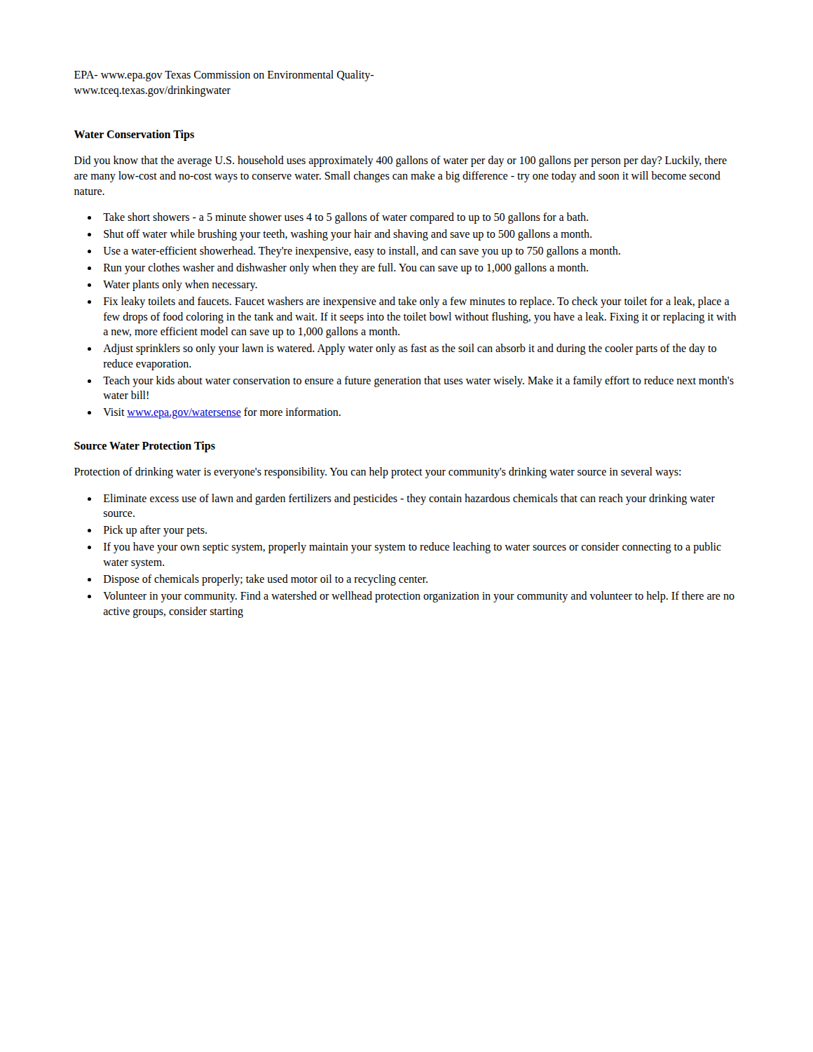EPA- www.epa.gov Texas Commission on Environmental Quality-
www.tceq.texas.gov/drinkingwater
Water Conservation Tips
Did you know that the average U.S. household uses approximately 400 gallons of water per day or 100 gallons per person per day? Luckily, there are many low-cost and no-cost ways to conserve water. Small changes can make a big difference - try one today and soon it will become second nature.
Take short showers - a 5 minute shower uses 4 to 5 gallons of water compared to up to 50 gallons for a bath.
Shut off water while brushing your teeth, washing your hair and shaving and save up to 500 gallons a month.
Use a water-efficient showerhead. They're inexpensive, easy to install, and can save you up to 750 gallons a month.
Run your clothes washer and dishwasher only when they are full. You can save up to 1,000 gallons a month.
Water plants only when necessary.
Fix leaky toilets and faucets. Faucet washers are inexpensive and take only a few minutes to replace. To check your toilet for a leak, place a few drops of food coloring in the tank and wait. If it seeps into the toilet bowl without flushing, you have a leak. Fixing it or replacing it with a new, more efficient model can save up to 1,000 gallons a month.
Adjust sprinklers so only your lawn is watered. Apply water only as fast as the soil can absorb it and during the cooler parts of the day to reduce evaporation.
Teach your kids about water conservation to ensure a future generation that uses water wisely. Make it a family effort to reduce next month's water bill!
Visit www.epa.gov/watersense for more information.
Source Water Protection Tips
Protection of drinking water is everyone's responsibility. You can help protect your community's drinking water source in several ways:
Eliminate excess use of lawn and garden fertilizers and pesticides - they contain hazardous chemicals that can reach your drinking water source.
Pick up after your pets.
If you have your own septic system, properly maintain your system to reduce leaching to water sources or consider connecting to a public water system.
Dispose of chemicals properly; take used motor oil to a recycling center.
Volunteer in your community. Find a watershed or wellhead protection organization in your community and volunteer to help. If there are no active groups, consider starting